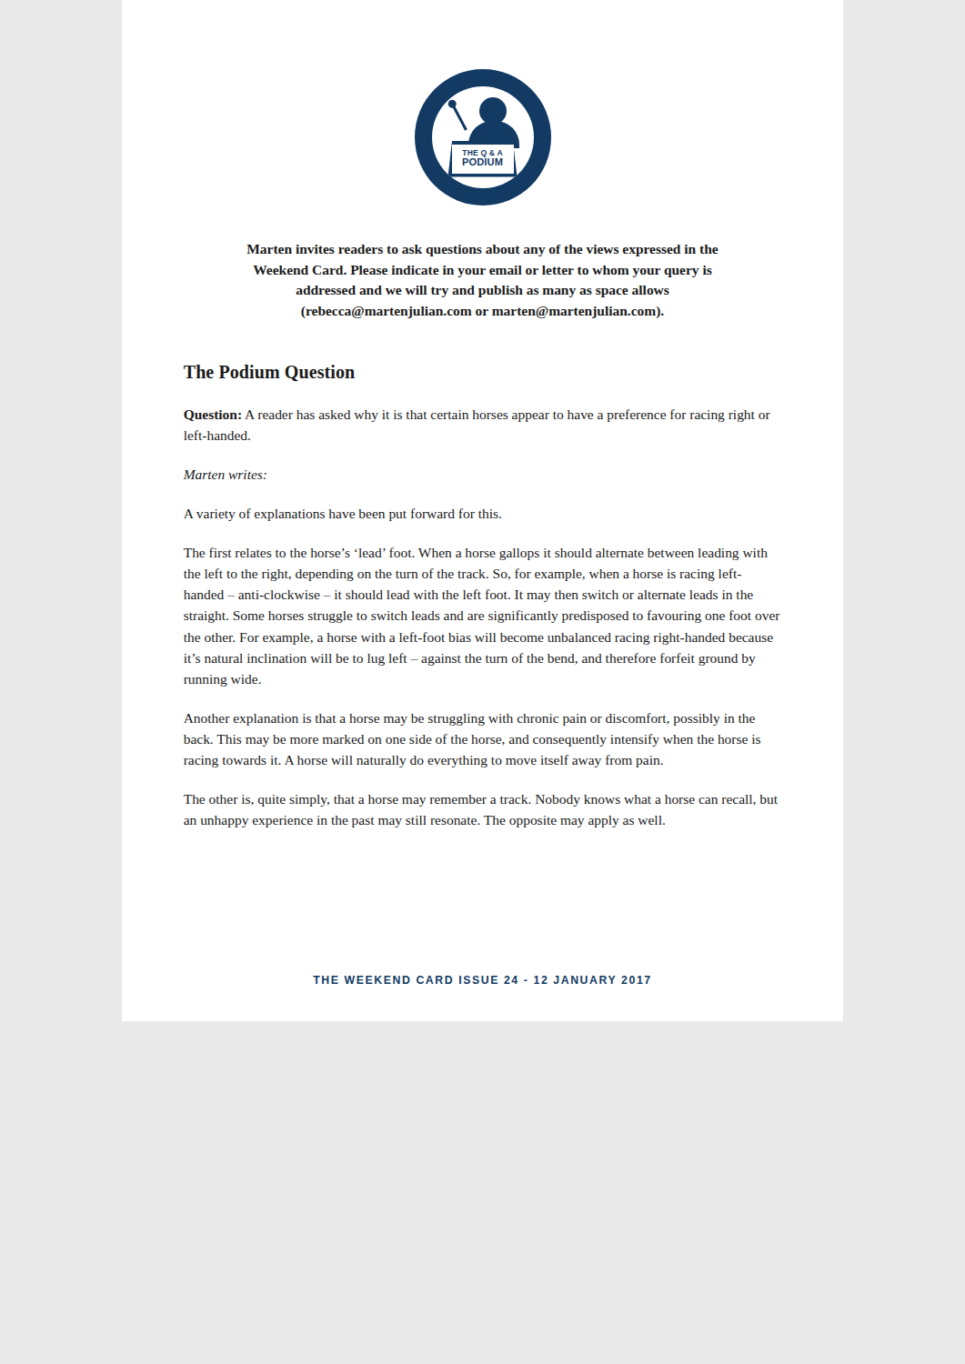THE Q & A PODIUM
Marten invites readers to ask questions about any of the views expressed in the Weekend Card. Please indicate in your email or letter to whom your query is addressed and we will try and publish as many as space allows (rebecca@martenjulian.com or marten@martenjulian.com).
The Podium Question
Question: A reader has asked why it is that certain horses appear to have a preference for racing right or left-handed.
Marten writes:
A variety of explanations have been put forward for this.
The first relates to the horse’s ‘lead’ foot. When a horse gallops it should alternate between leading with the left to the right, depending on the turn of the track. So, for example, when a horse is racing left-handed – anti-clockwise – it should lead with the left foot. It may then switch or alternate leads in the straight. Some horses struggle to switch leads and are significantly predisposed to favouring one foot over the other. For example, a horse with a left-foot bias will become unbalanced racing right-handed because it’s natural inclination will be to lug left – against the turn of the bend, and therefore forfeit ground by running wide.
Another explanation is that a horse may be struggling with chronic pain or discomfort, possibly in the back. This may be more marked on one side of the horse, and consequently intensify when the horse is racing towards it. A horse will naturally do everything to move itself away from pain.
The other is, quite simply, that a horse may remember a track. Nobody knows what a horse can recall, but an unhappy experience in the past may still resonate. The opposite may apply as well.
THE WEEKEND CARD ISSUE 24 - 12 JANUARY 2017